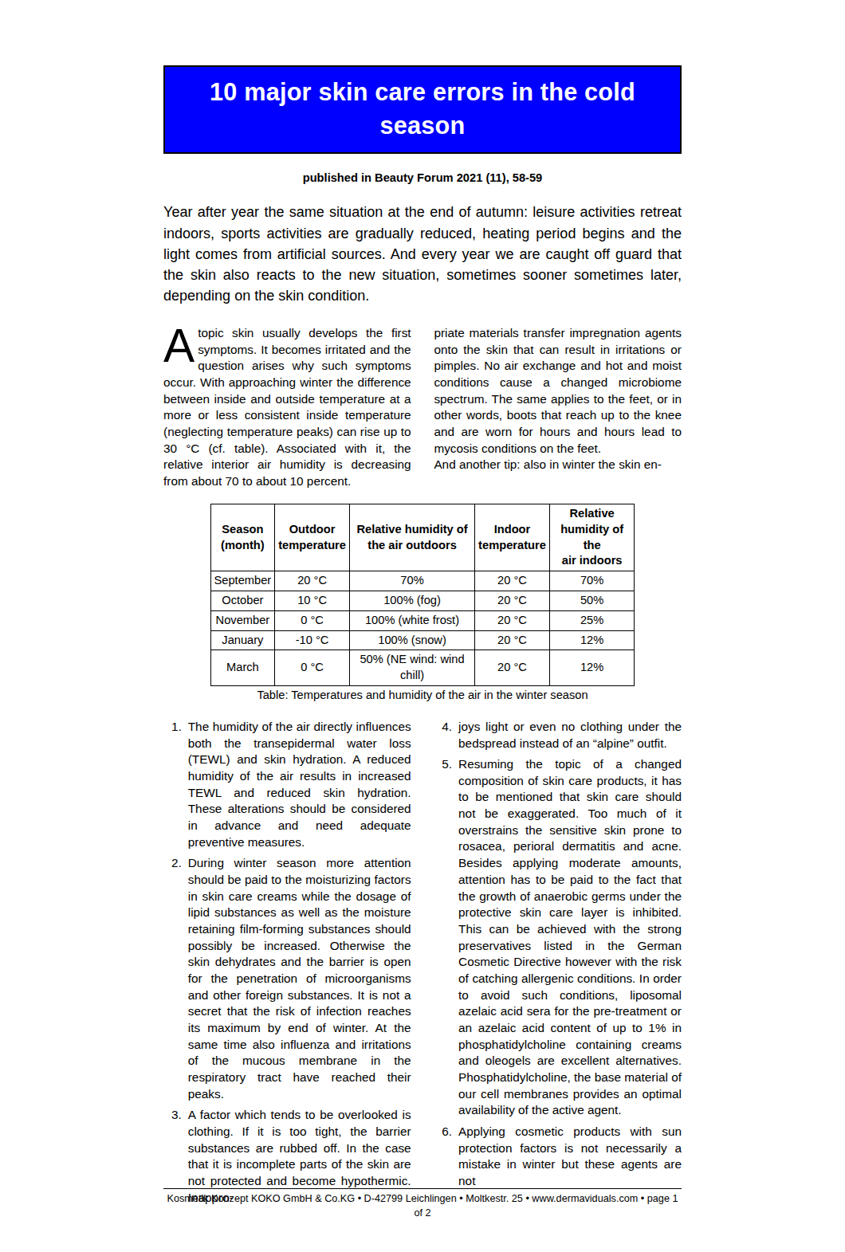10 major skin care errors in the cold season
published in Beauty Forum 2021 (11), 58-59
Year after year the same situation at the end of autumn: leisure activities retreat indoors, sports activities are gradually reduced, heating period begins and the light comes from artificial sources. And every year we are caught off guard that the skin also reacts to the new situation, sometimes sooner sometimes later, depending on the skin condition.
Atopic skin usually develops the first symptoms. It becomes irritated and the question arises why such symptoms occur. With approaching winter the difference between inside and outside temperature at a more or less consistent inside temperature (neglecting temperature peaks) can rise up to 30 °C (cf. table). Associated with it, the relative interior air humidity is decreasing from about 70 to about 10 percent.
priate materials transfer impregnation agents onto the skin that can result in irritations or pimples. No air exchange and hot and moist conditions cause a changed microbiome spectrum. The same applies to the feet, or in other words, boots that reach up to the knee and are worn for hours and hours lead to mycosis conditions on the feet.
And another tip: also in winter the skin en-
| Season (month) | Outdoor temperature | Relative humidity of the air outdoors | Indoor temperature | Relative humidity of the air indoors |
| --- | --- | --- | --- | --- |
| September | 20 °C | 70% | 20 °C | 70% |
| October | 10 °C | 100% (fog) | 20 °C | 50% |
| November | 0 °C | 100% (white frost) | 20 °C | 25% |
| January | -10 °C | 100% (snow) | 20 °C | 12% |
| March | 0 °C | 50% (NE wind: wind chill) | 20 °C | 12% |
Table: Temperatures and humidity of the air in the winter season
The humidity of the air directly influences both the transepidermal water loss (TEWL) and skin hydration. A reduced humidity of the air results in increased TEWL and reduced skin hydration. These alterations should be considered in advance and need adequate preventive measures.
During winter season more attention should be paid to the moisturizing factors in skin care creams while the dosage of lipid substances as well as the moisture retaining film-forming substances should possibly be increased. Otherwise the skin dehydrates and the barrier is open for the penetration of microorganisms and other foreign substances. It is not a secret that the risk of infection reaches its maximum by end of winter. At the same time also influenza and irritations of the mucous membrane in the respiratory tract have reached their peaks.
A factor which tends to be overlooked is clothing. If it is too tight, the barrier substances are rubbed off. In the case that it is incomplete parts of the skin are not protected and become hypothermic. Inappro-
joys light or even no clothing under the bedspread instead of an “alpine” outfit.
Resuming the topic of a changed composition of skin care products, it has to be mentioned that skin care should not be exaggerated. Too much of it overstrains the sensitive skin prone to rosacea, perioral dermatitis and acne. Besides applying moderate amounts, attention has to be paid to the fact that the growth of anaerobic germs under the protective skin care layer is inhibited. This can be achieved with the strong preservatives listed in the German Cosmetic Directive however with the risk of catching allergenic conditions. In order to avoid such conditions, liposomal azelaic acid sera for the pre-treatment or an azelaic acid content of up to 1% in phosphatidylcholine containing creams and oleogels are excellent alternatives. Phosphatidylcholine, the base material of our cell membranes provides an optimal availability of the active agent.
Applying cosmetic products with sun protection factors is not necessarily a mistake in winter but these agents are not
Kosmetik Konzept KOKO GmbH & Co.KG • D-42799 Leichlingen • Moltkestr. 25 • www.dermaviduals.com • page 1 of 2